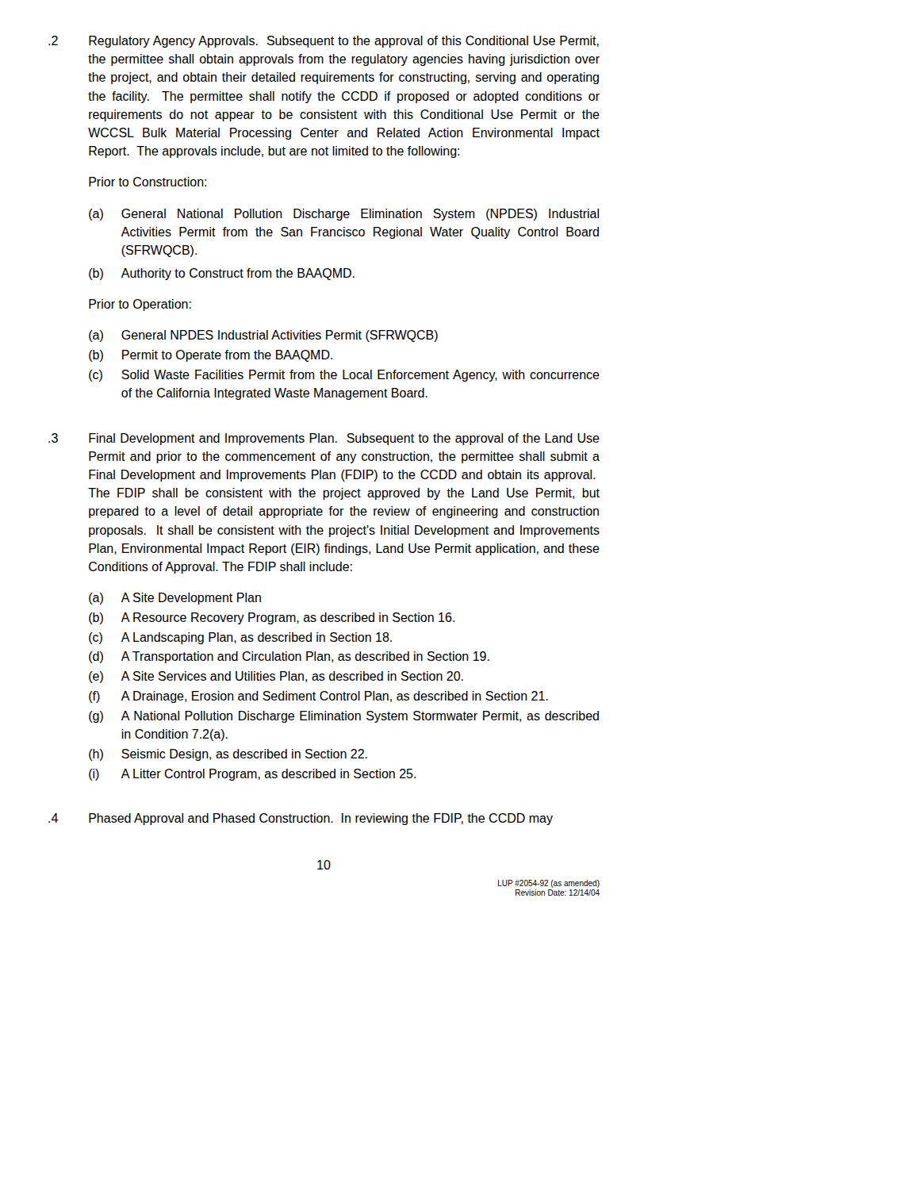.2
Regulatory Agency Approvals. Subsequent to the approval of this Conditional Use Permit, the permittee shall obtain approvals from the regulatory agencies having jurisdiction over the project, and obtain their detailed requirements for constructing, serving and operating the facility. The permittee shall notify the CCDD if proposed or adopted conditions or requirements do not appear to be consistent with this Conditional Use Permit or the WCCSL Bulk Material Processing Center and Related Action Environmental Impact Report. The approvals include, but are not limited to the following:
Prior to Construction:
(a) General National Pollution Discharge Elimination System (NPDES) Industrial Activities Permit from the San Francisco Regional Water Quality Control Board (SFRWQCB).
(b) Authority to Construct from the BAAQMD.
Prior to Operation:
(a) General NPDES Industrial Activities Permit (SFRWQCB)
(b) Permit to Operate from the BAAQMD.
(c) Solid Waste Facilities Permit from the Local Enforcement Agency, with concurrence of the California Integrated Waste Management Board.
.3
Final Development and Improvements Plan. Subsequent to the approval of the Land Use Permit and prior to the commencement of any construction, the permittee shall submit a Final Development and Improvements Plan (FDIP) to the CCDD and obtain its approval. The FDIP shall be consistent with the project approved by the Land Use Permit, but prepared to a level of detail appropriate for the review of engineering and construction proposals. It shall be consistent with the project's Initial Development and Improvements Plan, Environmental Impact Report (EIR) findings, Land Use Permit application, and these Conditions of Approval. The FDIP shall include:
(a) A Site Development Plan
(b) A Resource Recovery Program, as described in Section 16.
(c) A Landscaping Plan, as described in Section 18.
(d) A Transportation and Circulation Plan, as described in Section 19.
(e) A Site Services and Utilities Plan, as described in Section 20.
(f) A Drainage, Erosion and Sediment Control Plan, as described in Section 21.
(g) A National Pollution Discharge Elimination System Stormwater Permit, as described in Condition 7.2(a).
(h) Seismic Design, as described in Section 22.
(i) A Litter Control Program, as described in Section 25.
.4
Phased Approval and Phased Construction. In reviewing the FDIP, the CCDD may
10
LUP #2054-92 (as amended)
Revision Date: 12/14/04